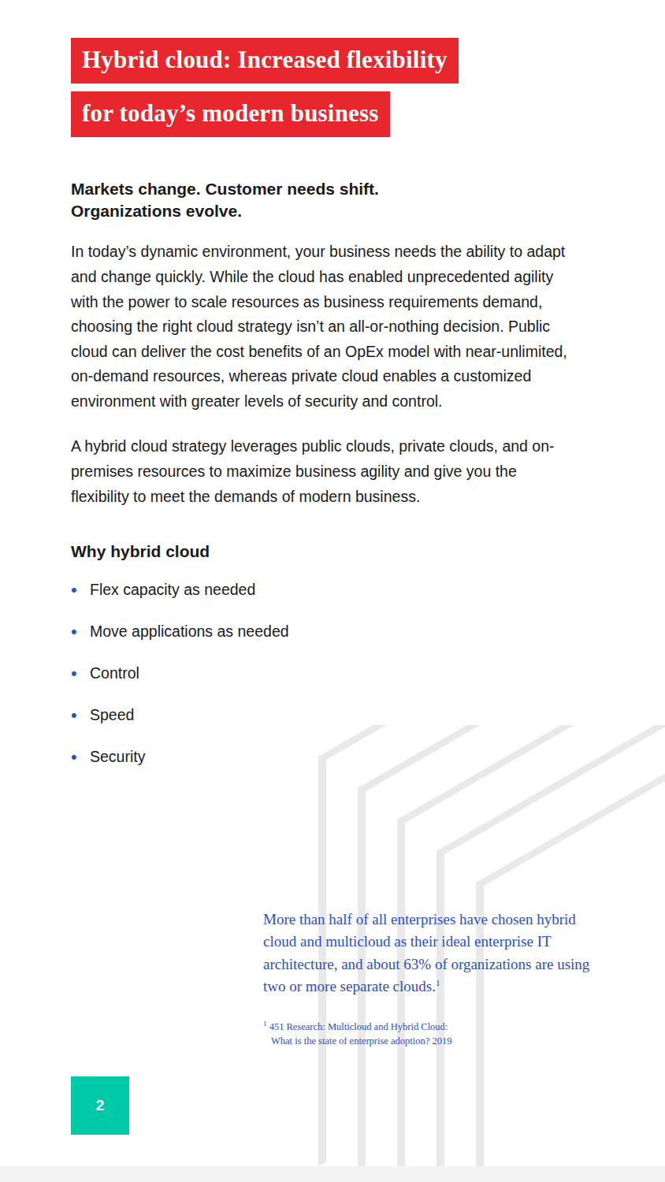Hybrid cloud: Increased flexibility for today’s modern business
Markets change. Customer needs shift.
Organizations evolve.
In today’s dynamic environment, your business needs the ability to adapt and change quickly. While the cloud has enabled unprecedented agility with the power to scale resources as business requirements demand, choosing the right cloud strategy isn’t an all-or-nothing decision. Public cloud can deliver the cost benefits of an OpEx model with near-unlimited, on-demand resources, whereas private cloud enables a customized environment with greater levels of security and control.
A hybrid cloud strategy leverages public clouds, private clouds, and on-premises resources to maximize business agility and give you the flexibility to meet the demands of modern business.
Why hybrid cloud
Flex capacity as needed
Move applications as needed
Control
Speed
Security
More than half of all enterprises have chosen hybrid cloud and multicloud as their ideal enterprise IT architecture, and about 63% of organizations are using two or more separate clouds.1
1 451 Research: Multicloud and Hybrid Cloud: What is the state of enterprise adoption? 2019
2